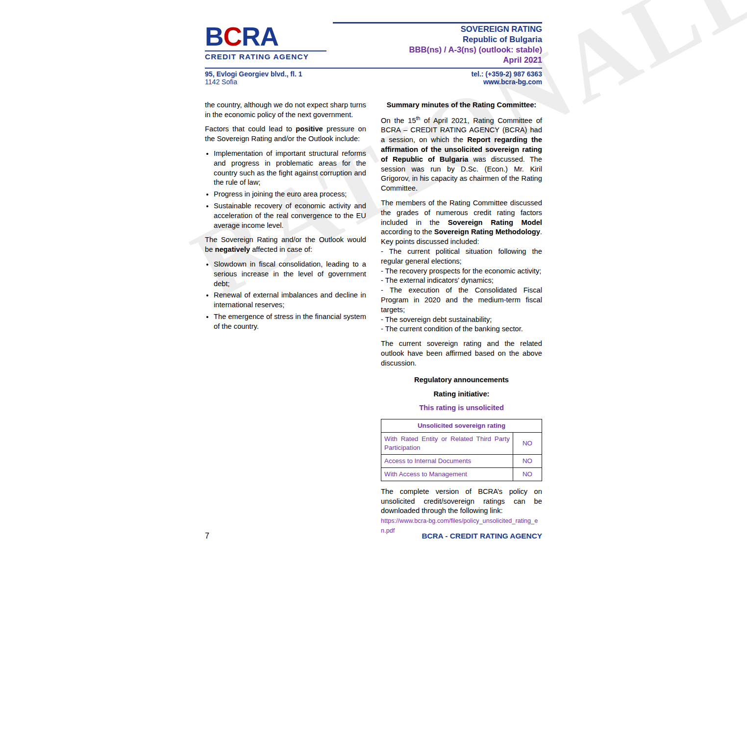BCRA
CREDIT RATING AGENCY
SOVEREIGN RATING
Republic of Bulgaria
BBB(ns) / A-3(ns) (outlook: stable)
April 2021
95, Evlogi Georgiev blvd., fl. 1
1142 Sofia
tel.: (+359-2) 987 6363
www.bcra-bg.com
RATIONALE
the country, although we do not expect sharp turns in the economic policy of the next government.
Factors that could lead to positive pressure on the Sovereign Rating and/or the Outlook include:
Implementation of important structural reforms and progress in problematic areas for the country such as the fight against corruption and the rule of law;
Progress in joining the euro area process;
Sustainable recovery of economic activity and acceleration of the real convergence to the EU average income level.
The Sovereign Rating and/or the Outlook would be negatively affected in case of:
Slowdown in fiscal consolidation, leading to a serious increase in the level of government debt;
Renewal of external imbalances and decline in international reserves;
The emergence of stress in the financial system of the country.
Summary minutes of the Rating Committee:
On the 15th of April 2021, Rating Committee of BCRA – CREDIT RATING AGENCY (BCRA) had a session, on which the Report regarding the affirmation of the unsolicited sovereign rating of Republic of Bulgaria was discussed. The session was run by D.Sc. (Econ.) Mr. Kiril Grigorov, in his capacity as chairmen of the Rating Committee.
The members of the Rating Committee discussed the grades of numerous credit rating factors included in the Sovereign Rating Model according to the Sovereign Rating Methodology. Key points discussed included:
- The current political situation following the regular general elections;
- The recovery prospects for the economic activity;
- The external indicators’ dynamics;
- The execution of the Consolidated Fiscal Program in 2020 and the medium-term fiscal targets;
- The sovereign debt sustainability;
- The current condition of the banking sector.
The current sovereign rating and the related outlook have been affirmed based on the above discussion.
Regulatory announcements
Rating initiative:
This rating is unsolicited
| Unsolicited sovereign rating |
| --- |
| With Rated Entity or Related Third Party Participation | NO |
| Access to Internal Documents | NO |
| With Access to Management | NO |
The complete version of BCRA’s policy on unsolicited credit/sovereign ratings can be downloaded through the following link:
https://www.bcra-bg.com/files/policy_unsolicited_rating_en.pdf
7
BCRA - CREDIT RATING AGENCY